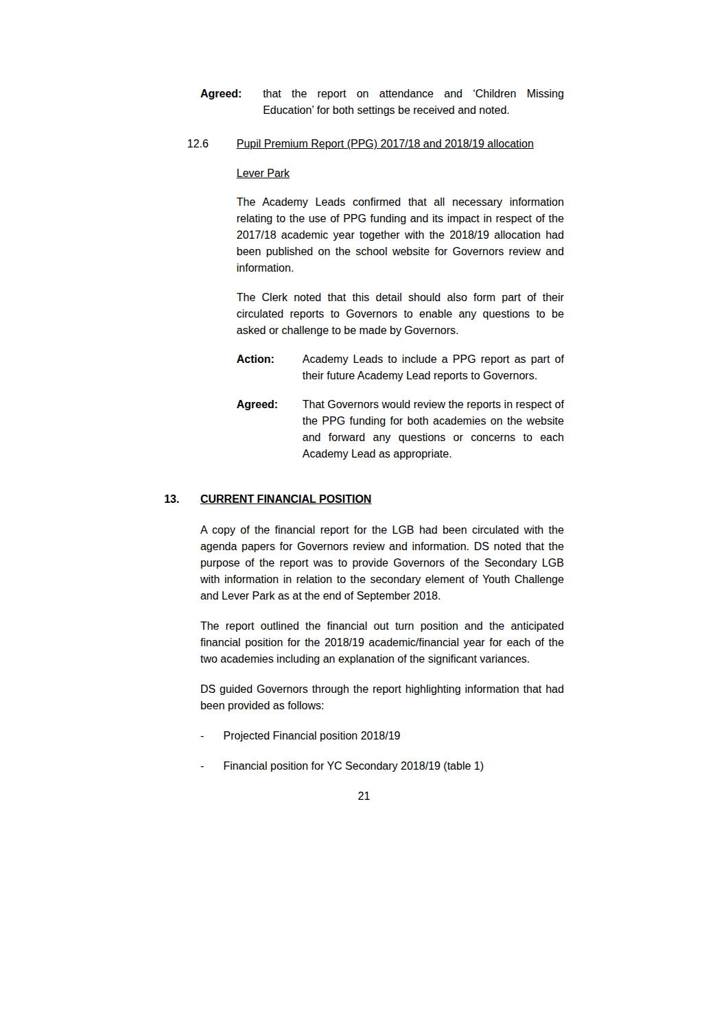Agreed:
that the report on attendance and ‘Children Missing Education’ for both settings be received and noted.
12.6
Pupil Premium Report (PPG) 2017/18 and 2018/19 allocation
Lever Park
The Academy Leads confirmed that all necessary information relating to the use of PPG funding and its impact in respect of the 2017/18 academic year together with the 2018/19 allocation had been published on the school website for Governors review and information.
The Clerk noted that this detail should also form part of their circulated reports to Governors to enable any questions to be asked or challenge to be made by Governors.
Action:
Academy Leads to include a PPG report as part of their future Academy Lead reports to Governors.
Agreed:
That Governors would review the reports in respect of the PPG funding for both academies on the website and forward any questions or concerns to each Academy Lead as appropriate.
13.
CURRENT FINANCIAL POSITION
A copy of the financial report for the LGB had been circulated with the agenda papers for Governors review and information. DS noted that the purpose of the report was to provide Governors of the Secondary LGB with information in relation to the secondary element of Youth Challenge and Lever Park as at the end of September 2018.
The report outlined the financial out turn position and the anticipated financial position for the 2018/19 academic/financial year for each of the two academies including an explanation of the significant variances.
DS guided Governors through the report highlighting information that had been provided as follows:
Projected Financial position 2018/19
Financial position for YC Secondary 2018/19 (table 1)
21